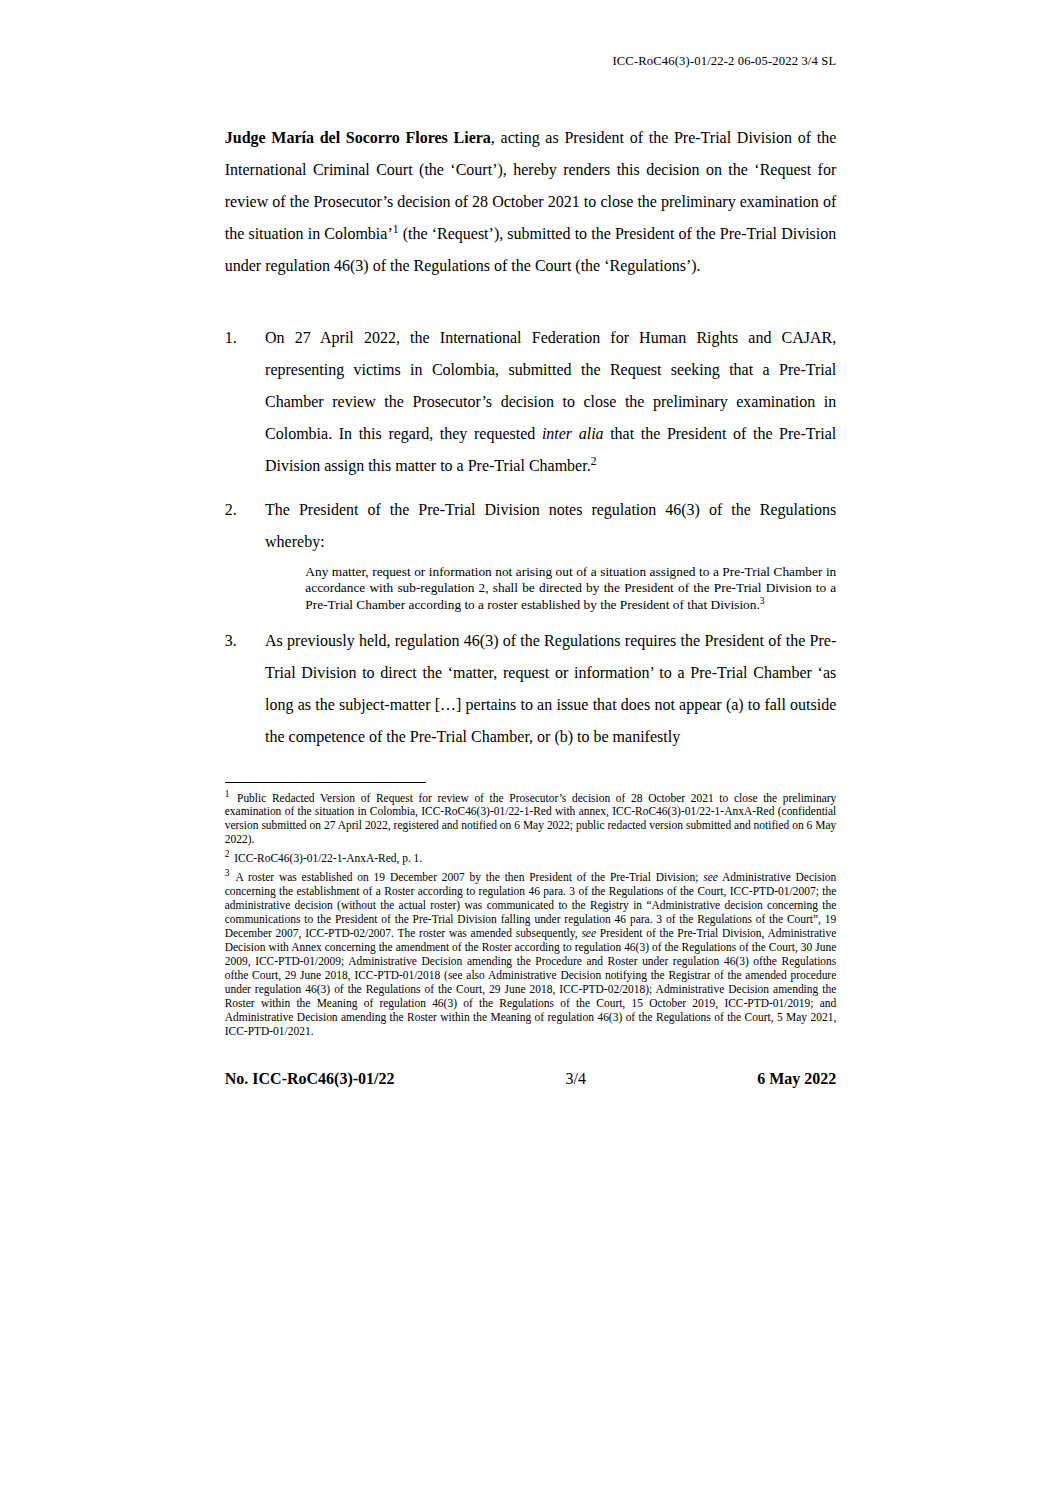ICC-RoC46(3)-01/22-2 06-05-2022 3/4 SL
Judge María del Socorro Flores Liera, acting as President of the Pre-Trial Division of the International Criminal Court (the ‘Court’), hereby renders this decision on the ‘Request for review of the Prosecutor’s decision of 28 October 2021 to close the preliminary examination of the situation in Colombia’1 (the ‘Request’), submitted to the President of the Pre-Trial Division under regulation 46(3) of the Regulations of the Court (the ‘Regulations’).
On 27 April 2022, the International Federation for Human Rights and CAJAR, representing victims in Colombia, submitted the Request seeking that a Pre-Trial Chamber review the Prosecutor’s decision to close the preliminary examination in Colombia. In this regard, they requested inter alia that the President of the Pre-Trial Division assign this matter to a Pre-Trial Chamber.2
The President of the Pre-Trial Division notes regulation 46(3) of the Regulations whereby:
Any matter, request or information not arising out of a situation assigned to a Pre-Trial Chamber in accordance with sub-regulation 2, shall be directed by the President of the Pre-Trial Division to a Pre-Trial Chamber according to a roster established by the President of that Division.3
As previously held, regulation 46(3) of the Regulations requires the President of the Pre-Trial Division to direct the ‘matter, request or information’ to a Pre-Trial Chamber ‘as long as the subject-matter […] pertains to an issue that does not appear (a) to fall outside the competence of the Pre-Trial Chamber, or (b) to be manifestly
1 Public Redacted Version of Request for review of the Prosecutor’s decision of 28 October 2021 to close the preliminary examination of the situation in Colombia, ICC-RoC46(3)-01/22-1-Red with annex, ICC-RoC46(3)-01/22-1-AnxA-Red (confidential version submitted on 27 April 2022, registered and notified on 6 May 2022; public redacted version submitted and notified on 6 May 2022).
2 ICC-RoC46(3)-01/22-1-AnxA-Red, p. 1.
3 A roster was established on 19 December 2007 by the then President of the Pre-Trial Division; see Administrative Decision concerning the establishment of a Roster according to regulation 46 para. 3 of the Regulations of the Court, ICC-PTD-01/2007; the administrative decision (without the actual roster) was communicated to the Registry in “Administrative decision concerning the communications to the President of the Pre-Trial Division falling under regulation 46 para. 3 of the Regulations of the Court”, 19 December 2007, ICC-PTD-02/2007. The roster was amended subsequently, see President of the Pre-Trial Division, Administrative Decision with Annex concerning the amendment of the Roster according to regulation 46(3) of the Regulations of the Court, 30 June 2009, ICC-PTD-01/2009; Administrative Decision amending the Procedure and Roster under regulation 46(3) ofthe Regulations ofthe Court, 29 June 2018, ICC-PTD-01/2018 (see also Administrative Decision notifying the Registrar of the amended procedure under regulation 46(3) of the Regulations of the Court, 29 June 2018, ICC-PTD-02/2018); Administrative Decision amending the Roster within the Meaning of regulation 46(3) of the Regulations of the Court, 15 October 2019, ICC-PTD-01/2019; and Administrative Decision amending the Roster within the Meaning of regulation 46(3) of the Regulations of the Court, 5 May 2021, ICC-PTD-01/2021.
No. ICC-RoC46(3)-01/22 3/4 6 May 2022